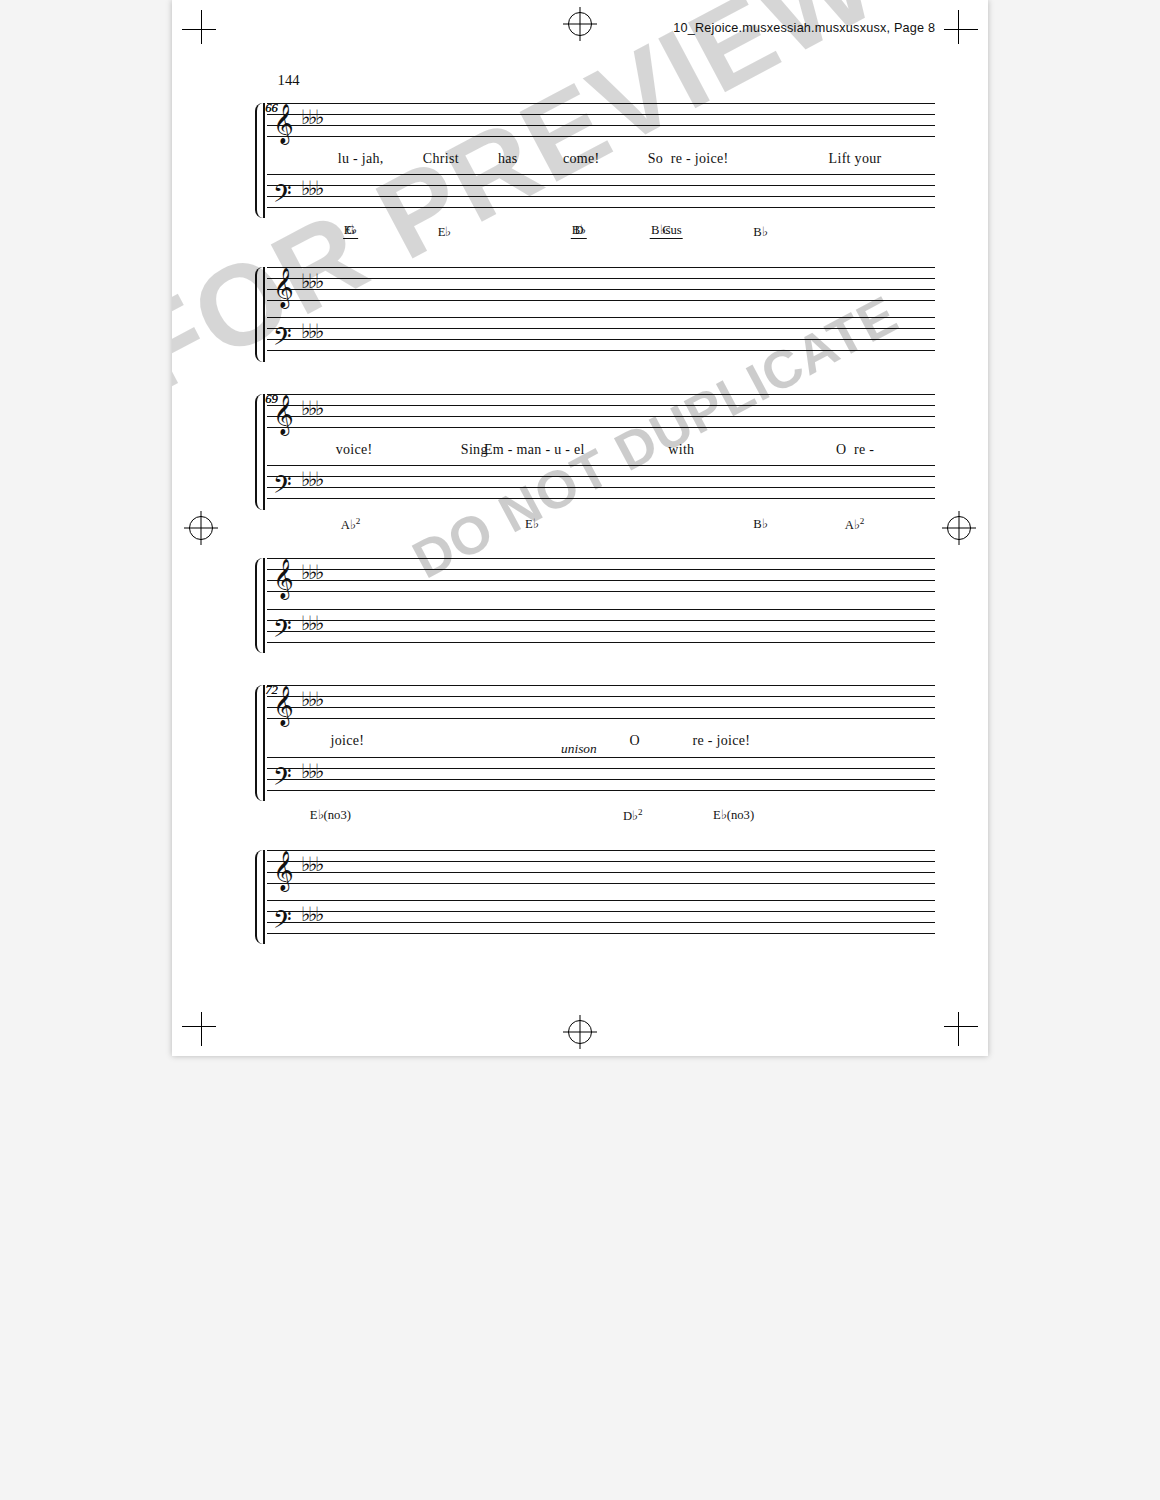10_Rejoice.musxessiah.musxusxusx, Page 8
144
66
𝄞 ♭♭♭
lu - jah, Christ has come! So re - joice! Lift your
𝄢 ♭♭♭
E♭G E♭ B♭D B♭sus C B♭
66
𝄞 ♭♭♭
𝄢 ♭♭♭
69
𝄞 ♭♭♭
voice! Sing Em - man - u - el with O re -
𝄢 ♭♭♭
A♭2 E♭ B♭ A♭2
69
𝄞 ♭♭♭
𝄢 ♭♭♭
72
𝄞 ♭♭♭
joice! O re - joice!
𝄢 ♭♭♭ unison
E♭(no3) D♭2 E♭(no3)
72
𝄞 ♭♭♭
𝄢 ♭♭♭
FOR PREVIEW ONLY
DO NOT DUPLICATE